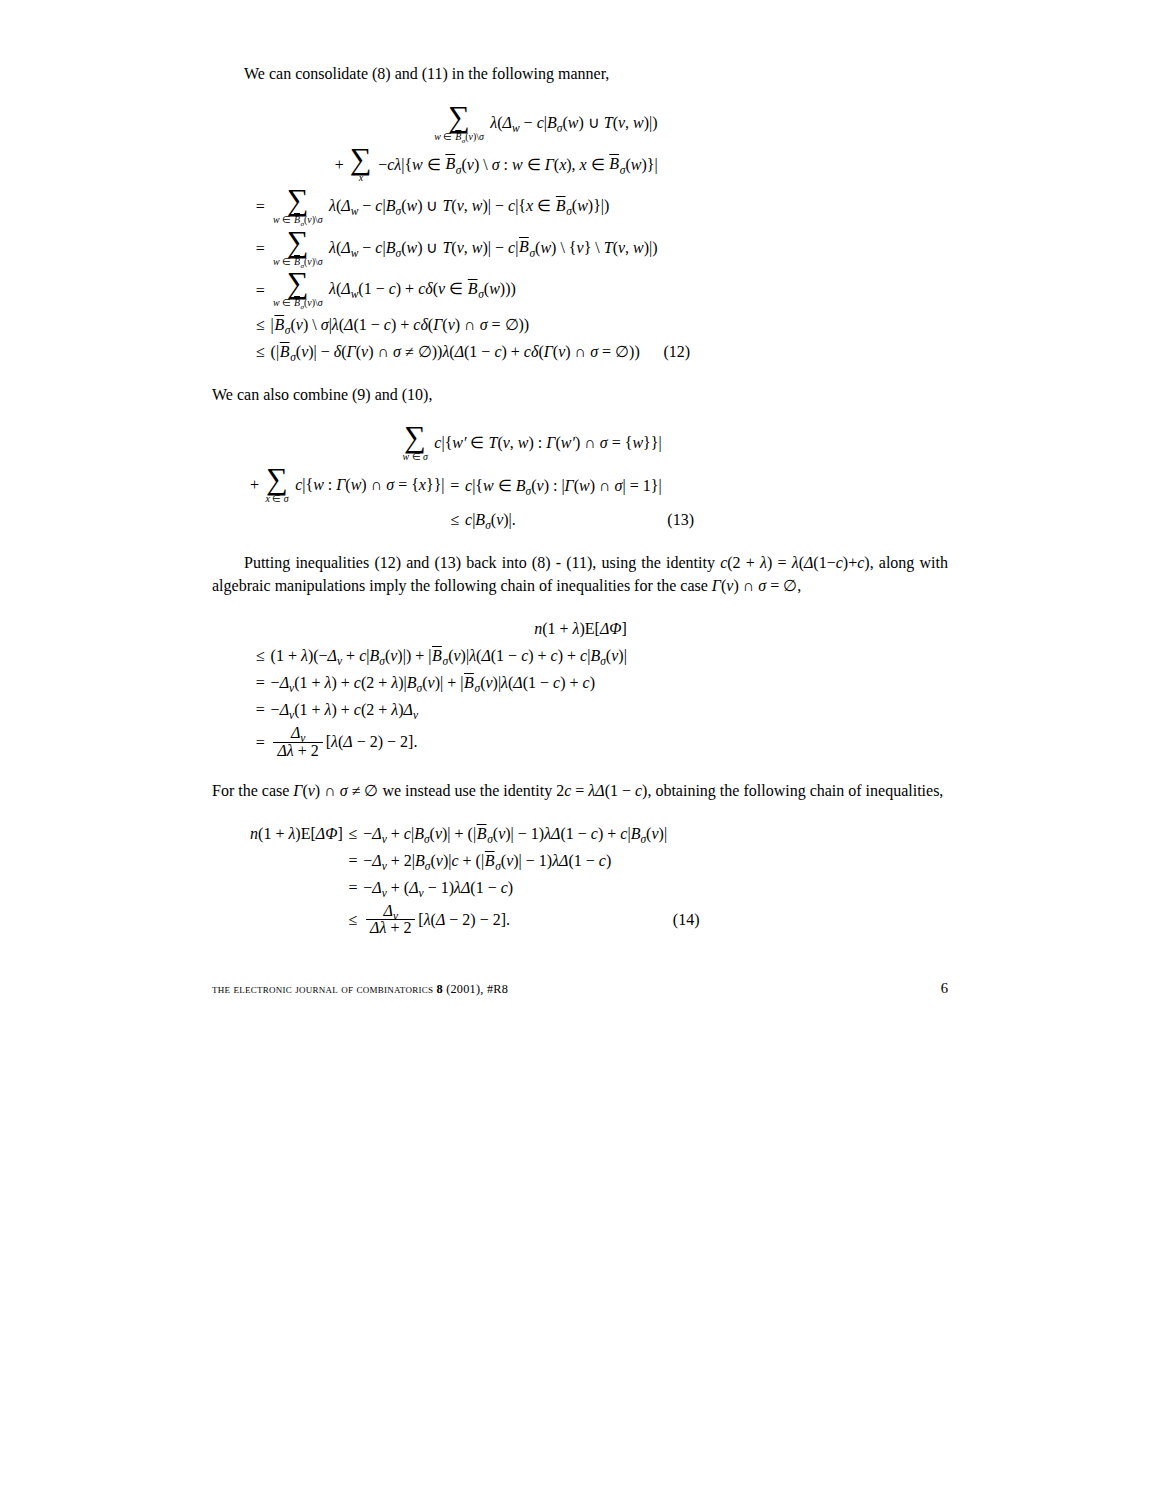We can consolidate (8) and (11) in the following manner,
| ∑ w ∈ B σ ( v )\ σ λ ( Δ w − c / B σ ( w ) ∪ T ( v , w )/) |
| + ∑ x − cλ /{ w ∈ B σ ( v ) \ σ : w ∈ Γ ( x ), x ∈ B σ ( w )}/ |
| | = | ∑ w ∈ B σ ( v )\ σ λ ( Δ w − c / B σ ( w ) ∪ T ( v , w )/ − c /{ x ∈ B σ ( w )}/) |
| | = | ∑ w ∈ B σ ( v )\ σ λ ( Δ w − c / B σ ( w ) ∪ T ( v , w )/ − c / B σ ( w ) \ { v } \ T ( v , w )/) |
| | = | ∑ w ∈ B σ ( v )\ σ λ ( Δ w (1 − c ) + cδ ( v ∈ B σ ( w ))) |
| | ≤ | / B σ ( v ) \ σ / λ ( Δ (1 − c ) + cδ ( Γ ( v ) ∩ σ = ∅)) |
| | ≤ | (/ B σ ( v )/ − δ ( Γ ( v ) ∩ σ ≠ ∅)) λ ( Δ (1 − c ) + cδ ( Γ ( v ) ∩ σ = ∅)) | (12) |
We can also combine (9) and (10),
| ∑ w ∈ σ c /{ w′ ∈ T ( v , w ) : Γ ( w′ ) ∩ σ = { w }}/ |
| + ∑ x ∈ σ c /{ w : Γ ( w ) ∩ σ = { x }}/ | = | c /{ w ∈ B σ ( v ) : / Γ ( w ) ∩ σ / = 1}/ |
| | ≤ | c / B σ ( v )/. | (13) |
Putting inequalities (12) and (13) back into (8) - (11), using the identity c(2 + λ) = λ(Δ(1−c)+c), along with algebraic manipulations imply the following chain of inequalities for the case Γ(v) ∩ σ = ∅,
| n (1 + λ ) E [ ΔΦ ] |
| | ≤ | (1 + λ )(− Δ v + c / B σ ( v )/) + / B σ ( v )/ λ ( Δ (1 − c ) + c ) + c / B σ ( v )/ |
| | = | − Δ v (1 + λ ) + c (2 + λ )/ B σ ( v )/ + / B σ ( v )/ λ ( Δ (1 − c ) + c ) |
| | = | − Δ v (1 + λ ) + c (2 + λ ) Δ v |
| | = | Δ v Δλ + 2 [ λ ( Δ − 2) − 2]. |
For the case Γ(v) ∩ σ ≠ ∅ we instead use the identity 2c = λΔ(1 − c), obtaining the following chain of inequalities,
| n (1 + λ ) E [ ΔΦ ] | ≤ | − Δ v + c / B σ ( v )/ + (/ B σ ( v )/ − 1) λΔ (1 − c ) + c / B σ ( v )/ |
| | = | − Δ v + 2/ B σ ( v )/ c + (/ B σ ( v )/ − 1) λΔ (1 − c ) |
| | = | − Δ v + ( Δ v − 1) λΔ (1 − c ) |
| | ≤ | Δ v Δλ + 2 [ λ ( Δ − 2) − 2]. | (14) |
the electronic journal of combinatorics 8 (2001), #R8
6